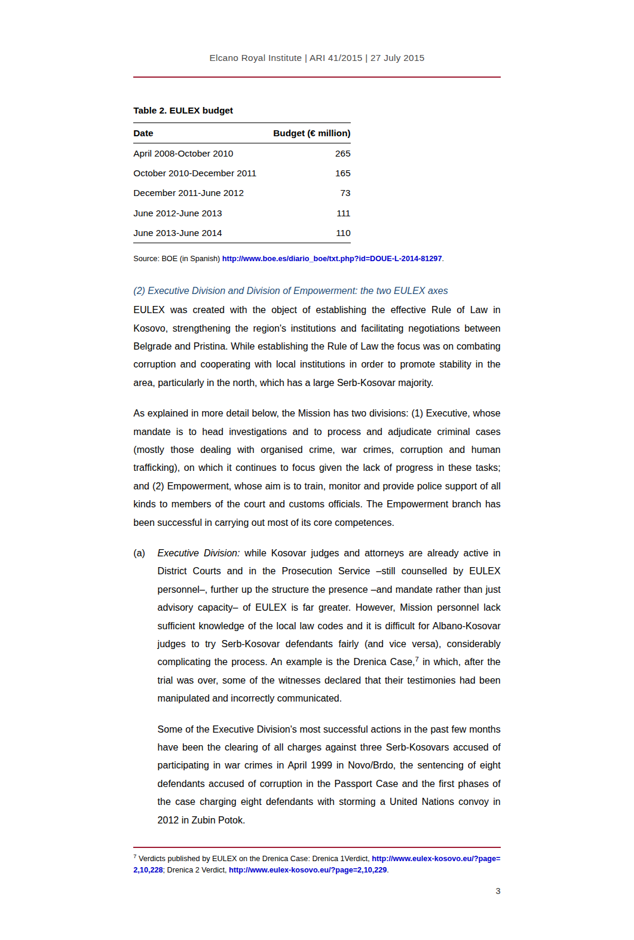Elcano Royal Institute | ARI 41/2015 | 27 July 2015
Table 2. EULEX budget
| Date | Budget (€ million) |
| --- | --- |
| April 2008-October 2010 | 265 |
| October 2010-December 2011 | 165 |
| December 2011-June 2012 | 73 |
| June 2012-June 2013 | 111 |
| June 2013-June 2014 | 110 |
Source: BOE (in Spanish) http://www.boe.es/diario_boe/txt.php?id=DOUE-L-2014-81297.
(2) Executive Division and Division of Empowerment: the two EULEX axes
EULEX was created with the object of establishing the effective Rule of Law in Kosovo, strengthening the region's institutions and facilitating negotiations between Belgrade and Pristina. While establishing the Rule of Law the focus was on combating corruption and cooperating with local institutions in order to promote stability in the area, particularly in the north, which has a large Serb-Kosovar majority.
As explained in more detail below, the Mission has two divisions: (1) Executive, whose mandate is to head investigations and to process and adjudicate criminal cases (mostly those dealing with organised crime, war crimes, corruption and human trafficking), on which it continues to focus given the lack of progress in these tasks; and (2) Empowerment, whose aim is to train, monitor and provide police support of all kinds to members of the court and customs officials. The Empowerment branch has been successful in carrying out most of its core competences.
(a) Executive Division: while Kosovar judges and attorneys are already active in District Courts and in the Prosecution Service –still counselled by EULEX personnel–, further up the structure the presence –and mandate rather than just advisory capacity– of EULEX is far greater. However, Mission personnel lack sufficient knowledge of the local law codes and it is difficult for Albano-Kosovar judges to try Serb-Kosovar defendants fairly (and vice versa), considerably complicating the process. An example is the Drenica Case,7 in which, after the trial was over, some of the witnesses declared that their testimonies had been manipulated and incorrectly communicated.
Some of the Executive Division's most successful actions in the past few months have been the clearing of all charges against three Serb-Kosovars accused of participating in war crimes in April 1999 in Novo/Brdo, the sentencing of eight defendants accused of corruption in the Passport Case and the first phases of the case charging eight defendants with storming a United Nations convoy in 2012 in Zubin Potok.
7 Verdicts published by EULEX on the Drenica Case: Drenica 1Verdict, http://www.eulex-kosovo.eu/?page=2,10,228; Drenica 2 Verdict, http://www.eulex-kosovo.eu/?page=2,10,229.
3